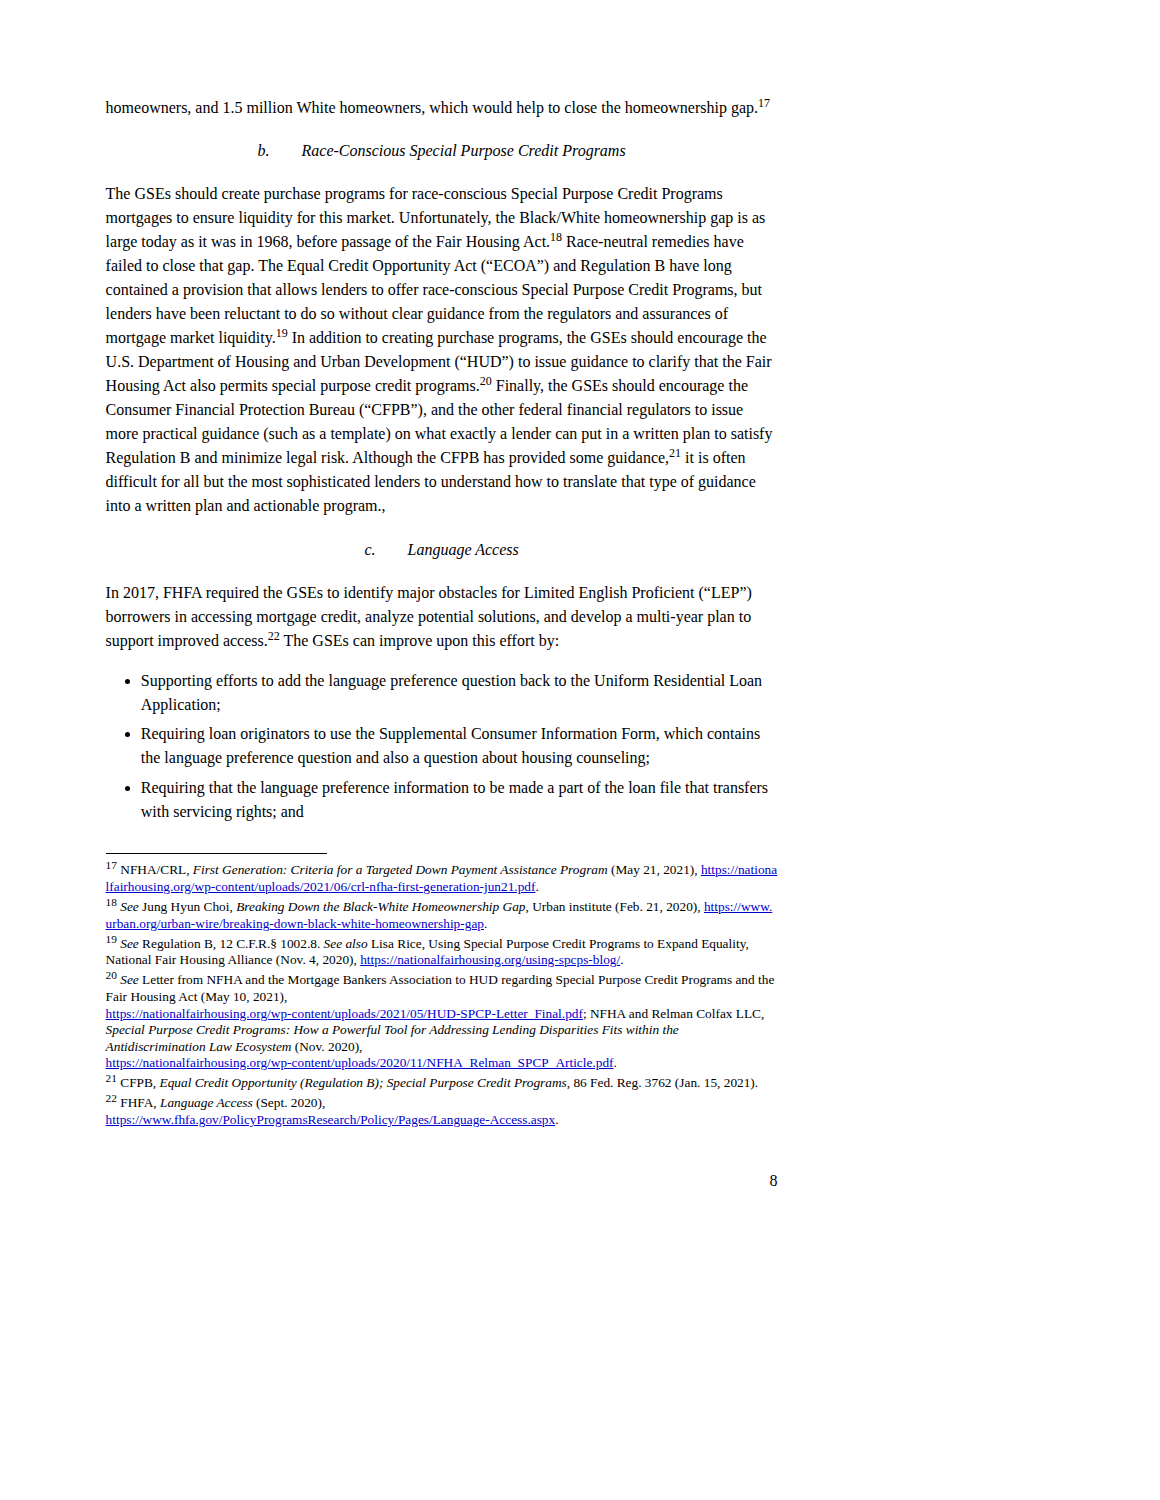homeowners, and 1.5 million White homeowners, which would help to close the homeownership gap.17
b. Race-Conscious Special Purpose Credit Programs
The GSEs should create purchase programs for race-conscious Special Purpose Credit Programs mortgages to ensure liquidity for this market. Unfortunately, the Black/White homeownership gap is as large today as it was in 1968, before passage of the Fair Housing Act.18 Race-neutral remedies have failed to close that gap. The Equal Credit Opportunity Act (“ECOA”) and Regulation B have long contained a provision that allows lenders to offer race-conscious Special Purpose Credit Programs, but lenders have been reluctant to do so without clear guidance from the regulators and assurances of mortgage market liquidity.19 In addition to creating purchase programs, the GSEs should encourage the U.S. Department of Housing and Urban Development (“HUD”) to issue guidance to clarify that the Fair Housing Act also permits special purpose credit programs.20 Finally, the GSEs should encourage the Consumer Financial Protection Bureau (“CFPB”), and the other federal financial regulators to issue more practical guidance (such as a template) on what exactly a lender can put in a written plan to satisfy Regulation B and minimize legal risk. Although the CFPB has provided some guidance,21 it is often difficult for all but the most sophisticated lenders to understand how to translate that type of guidance into a written plan and actionable program.,
c. Language Access
In 2017, FHFA required the GSEs to identify major obstacles for Limited English Proficient (“LEP”) borrowers in accessing mortgage credit, analyze potential solutions, and develop a multi-year plan to support improved access.22 The GSEs can improve upon this effort by:
Supporting efforts to add the language preference question back to the Uniform Residential Loan Application;
Requiring loan originators to use the Supplemental Consumer Information Form, which contains the language preference question and also a question about housing counseling;
Requiring that the language preference information to be made a part of the loan file that transfers with servicing rights; and
17 NFHA/CRL, First Generation: Criteria for a Targeted Down Payment Assistance Program (May 21, 2021), https://nationalfairhousing.org/wp-content/uploads/2021/06/crl-nfha-first-generation-jun21.pdf.
18 See Jung Hyun Choi, Breaking Down the Black-White Homeownership Gap, Urban institute (Feb. 21, 2020), https://www.urban.org/urban-wire/breaking-down-black-white-homeownership-gap.
19 See Regulation B, 12 C.F.R.§ 1002.8. See also Lisa Rice, Using Special Purpose Credit Programs to Expand Equality, National Fair Housing Alliance (Nov. 4, 2020), https://nationalfairhousing.org/using-spcps-blog/.
20 See Letter from NFHA and the Mortgage Bankers Association to HUD regarding Special Purpose Credit Programs and the Fair Housing Act (May 10, 2021),
https://nationalfairhousing.org/wp-content/uploads/2021/05/HUD-SPCP-Letter_Final.pdf; NFHA and Relman Colfax LLC, Special Purpose Credit Programs: How a Powerful Tool for Addressing Lending Disparities Fits within the Antidiscrimination Law Ecosystem (Nov. 2020),
https://nationalfairhousing.org/wp-content/uploads/2020/11/NFHA_Relman_SPCP_Article.pdf.
21 CFPB, Equal Credit Opportunity (Regulation B); Special Purpose Credit Programs, 86 Fed. Reg. 3762 (Jan. 15, 2021).
22 FHFA, Language Access (Sept. 2020),
https://www.fhfa.gov/PolicyProgramsResearch/Policy/Pages/Language-Access.aspx.
8